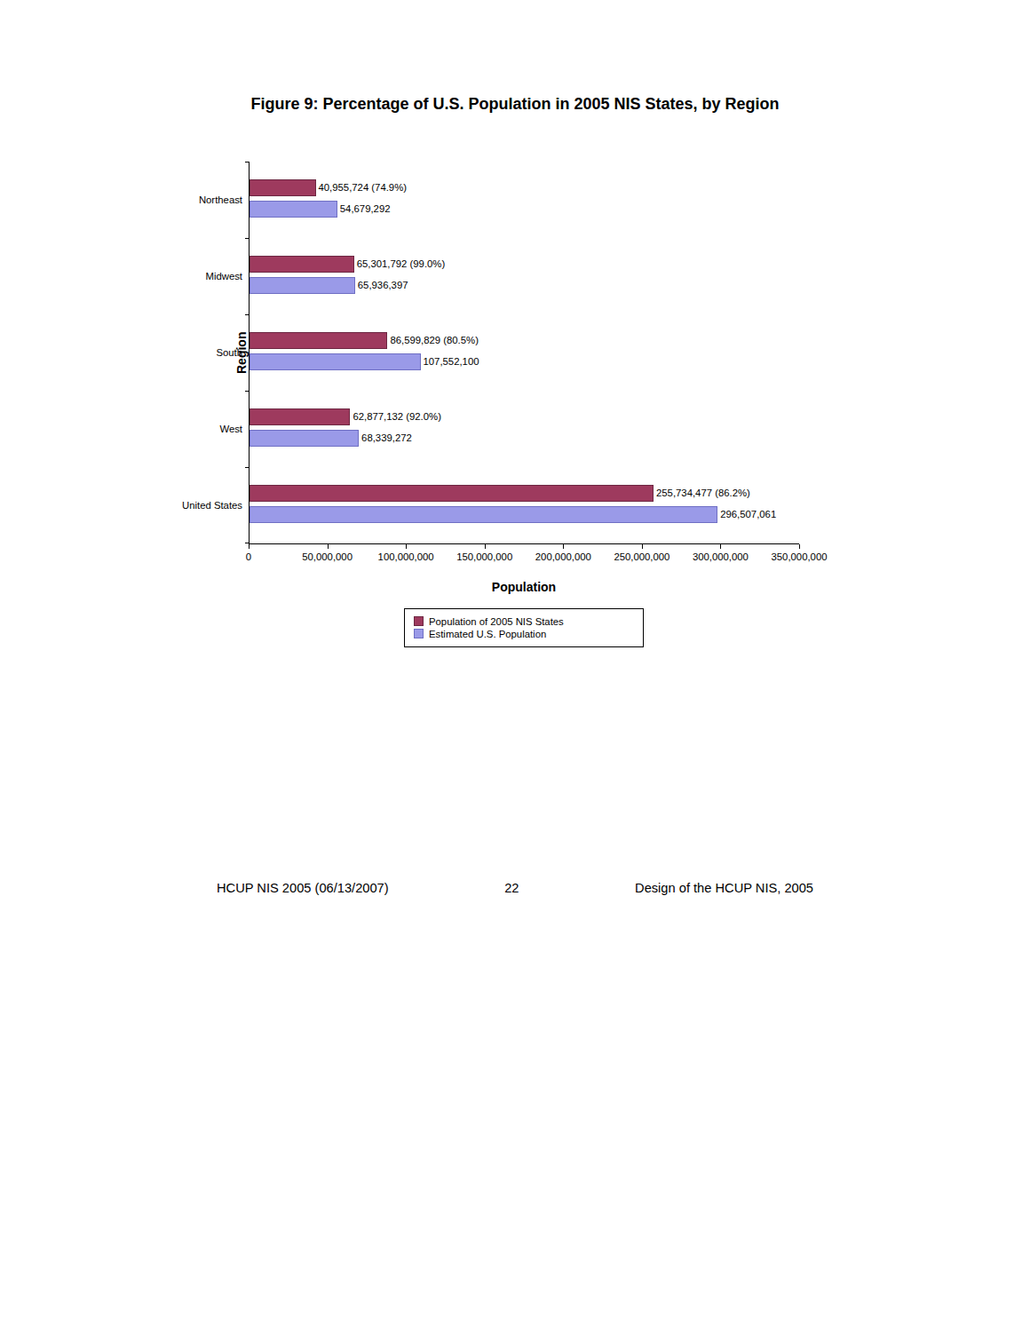Figure 9: Percentage of U.S. Population in 2005 NIS States, by Region
Region
Bars area. Scale: 0 to 350,000,000 across 620px => 1px = 564,516
Northeast
40,955,724 (74.9%)
54,679,292
Midwest
65,301,792 (99.0%)
65,936,397
South
86,599,829 (80.5%)
107,552,100
West
62,877,132 (92.0%)
68,339,272
United States
255,734,477 (86.2%)
296,507,061
0
50,000,000
100,000,000
150,000,000
200,000,000
250,000,000
300,000,000
350,000,000
Population
Population of 2005 NIS States
Estimated U.S. Population
HCUP NIS 2005 (06/13/2007)
22
Design of the HCUP NIS, 2005